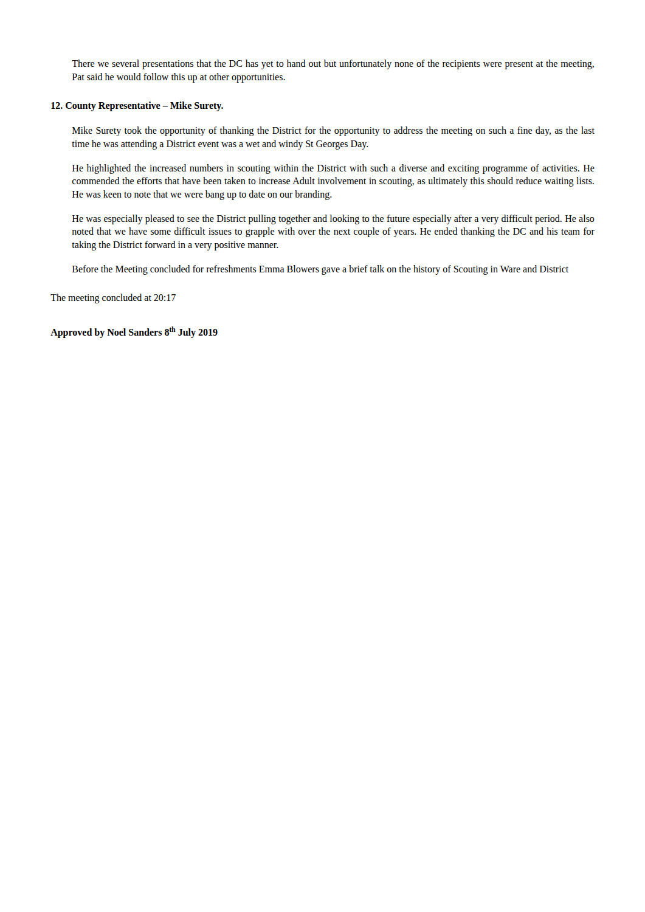There we several presentations that the DC has yet to hand out but unfortunately none of the recipients were present at the meeting, Pat said he would follow this up at other opportunities.
12. County Representative – Mike Surety.
Mike Surety took the opportunity of thanking the District for the opportunity to address the meeting on such a fine day, as the last time he was attending a District event was a wet and windy St Georges Day.
He highlighted the increased numbers in scouting within the District with such a diverse and exciting programme of activities. He commended the efforts that have been taken to increase Adult involvement in scouting, as ultimately this should reduce waiting lists. He was keen to note that we were bang up to date on our branding.
He was especially pleased to see the District pulling together and looking to the future especially after a very difficult period. He also noted that we have some difficult issues to grapple with over the next couple of years. He ended thanking the DC and his team for taking the District forward in a very positive manner.
Before the Meeting concluded for refreshments Emma Blowers gave a brief talk on the history of Scouting in Ware and District
The meeting concluded at 20:17
Approved by Noel Sanders 8th July 2019